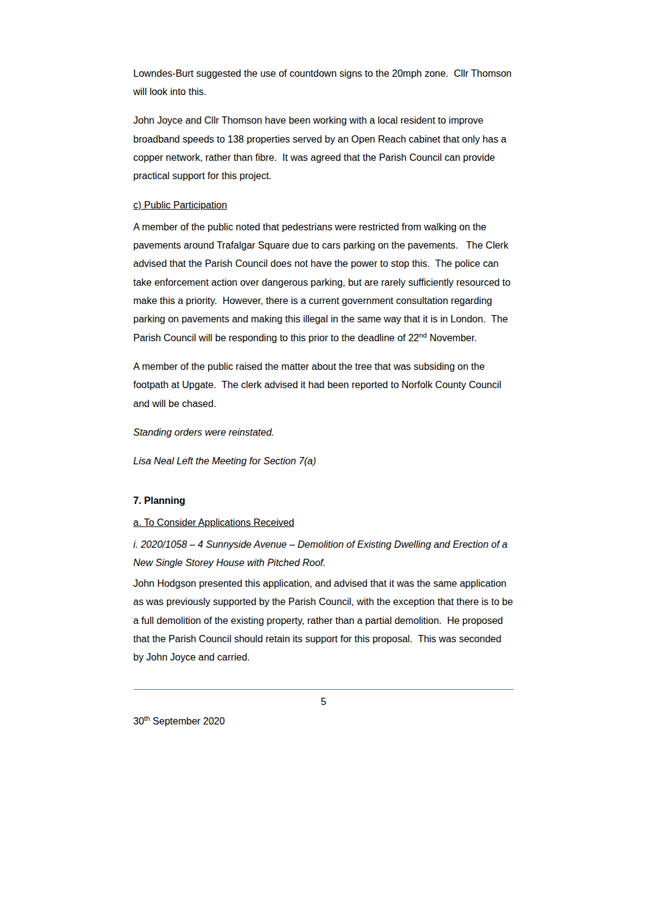Lowndes-Burt suggested the use of countdown signs to the 20mph zone. Cllr Thomson will look into this.
John Joyce and Cllr Thomson have been working with a local resident to improve broadband speeds to 138 properties served by an Open Reach cabinet that only has a copper network, rather than fibre. It was agreed that the Parish Council can provide practical support for this project.
c) Public Participation
A member of the public noted that pedestrians were restricted from walking on the pavements around Trafalgar Square due to cars parking on the pavements. The Clerk advised that the Parish Council does not have the power to stop this. The police can take enforcement action over dangerous parking, but are rarely sufficiently resourced to make this a priority. However, there is a current government consultation regarding parking on pavements and making this illegal in the same way that it is in London. The Parish Council will be responding to this prior to the deadline of 22nd November.
A member of the public raised the matter about the tree that was subsiding on the footpath at Upgate. The clerk advised it had been reported to Norfolk County Council and will be chased.
Standing orders were reinstated.
Lisa Neal Left the Meeting for Section 7(a)
7. Planning
a. To Consider Applications Received
i. 2020/1058 – 4 Sunnyside Avenue – Demolition of Existing Dwelling and Erection of a New Single Storey House with Pitched Roof.
John Hodgson presented this application, and advised that it was the same application as was previously supported by the Parish Council, with the exception that there is to be a full demolition of the existing property, rather than a partial demolition. He proposed that the Parish Council should retain its support for this proposal. This was seconded by John Joyce and carried.
5
30th September 2020